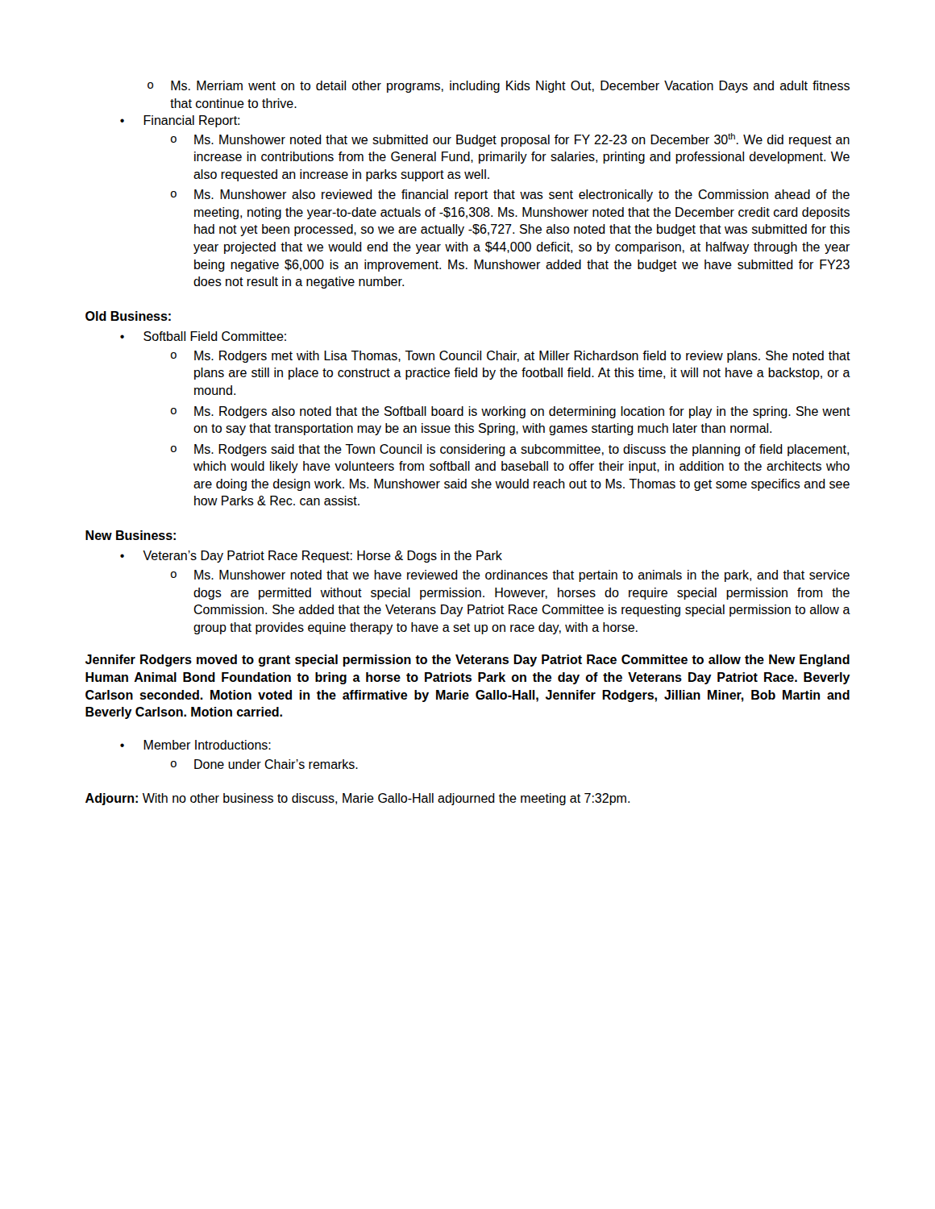Ms. Merriam went on to detail other programs, including Kids Night Out, December Vacation Days and adult fitness that continue to thrive.
Financial Report:
Ms. Munshower noted that we submitted our Budget proposal for FY 22-23 on December 30th. We did request an increase in contributions from the General Fund, primarily for salaries, printing and professional development. We also requested an increase in parks support as well.
Ms. Munshower also reviewed the financial report that was sent electronically to the Commission ahead of the meeting, noting the year-to-date actuals of -$16,308. Ms. Munshower noted that the December credit card deposits had not yet been processed, so we are actually -$6,727. She also noted that the budget that was submitted for this year projected that we would end the year with a $44,000 deficit, so by comparison, at halfway through the year being negative $6,000 is an improvement. Ms. Munshower added that the budget we have submitted for FY23 does not result in a negative number.
Old Business:
Softball Field Committee:
Ms. Rodgers met with Lisa Thomas, Town Council Chair, at Miller Richardson field to review plans. She noted that plans are still in place to construct a practice field by the football field. At this time, it will not have a backstop, or a mound.
Ms. Rodgers also noted that the Softball board is working on determining location for play in the spring. She went on to say that transportation may be an issue this Spring, with games starting much later than normal.
Ms. Rodgers said that the Town Council is considering a subcommittee, to discuss the planning of field placement, which would likely have volunteers from softball and baseball to offer their input, in addition to the architects who are doing the design work. Ms. Munshower said she would reach out to Ms. Thomas to get some specifics and see how Parks & Rec. can assist.
New Business:
Veteran’s Day Patriot Race Request: Horse & Dogs in the Park
Ms. Munshower noted that we have reviewed the ordinances that pertain to animals in the park, and that service dogs are permitted without special permission. However, horses do require special permission from the Commission. She added that the Veterans Day Patriot Race Committee is requesting special permission to allow a group that provides equine therapy to have a set up on race day, with a horse.
Jennifer Rodgers moved to grant special permission to the Veterans Day Patriot Race Committee to allow the New England Human Animal Bond Foundation to bring a horse to Patriots Park on the day of the Veterans Day Patriot Race. Beverly Carlson seconded. Motion voted in the affirmative by Marie Gallo-Hall, Jennifer Rodgers, Jillian Miner, Bob Martin and Beverly Carlson. Motion carried.
Member Introductions:
Done under Chair’s remarks.
Adjourn: With no other business to discuss, Marie Gallo-Hall adjourned the meeting at 7:32pm.